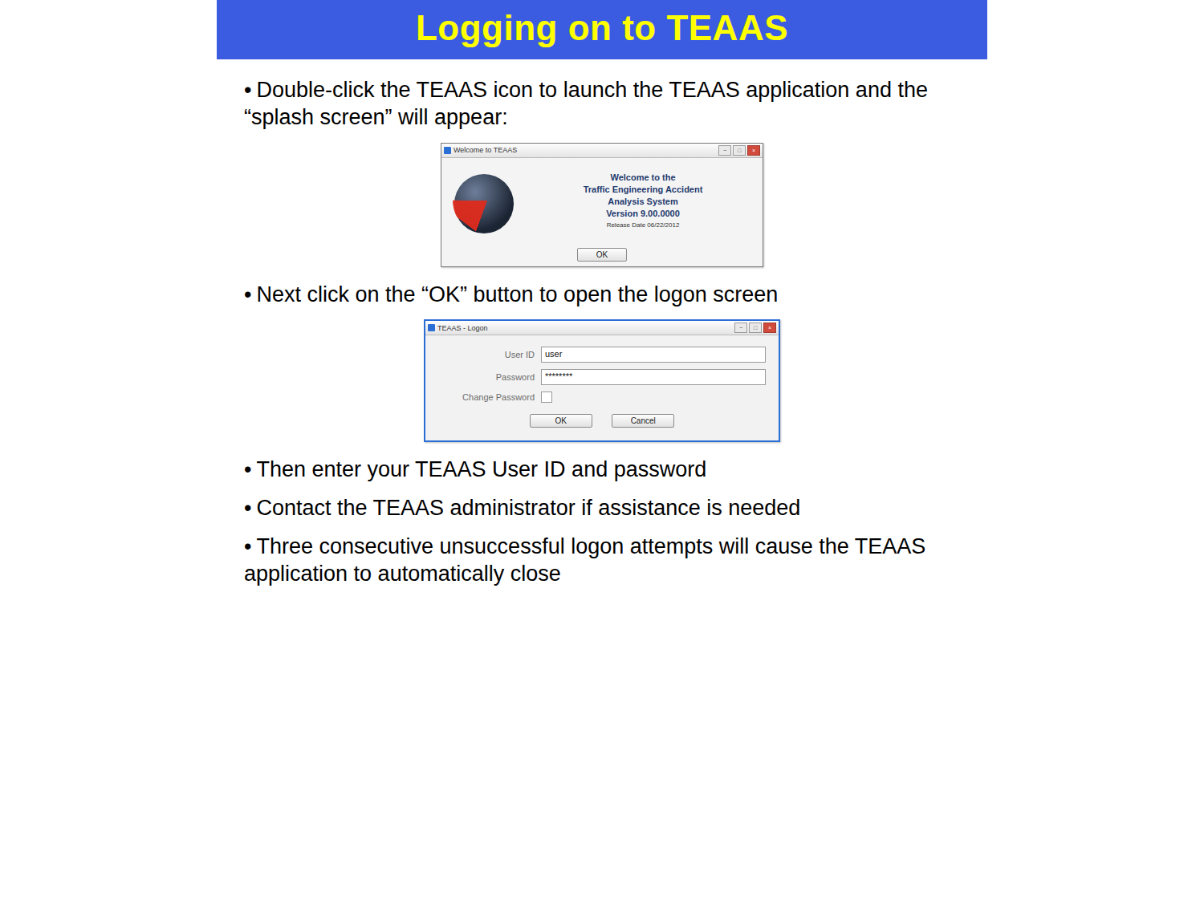Logging on to TEAAS
•Double-click the TEAAS icon to launch the TEAAS application and the “splash screen” will appear:
Welcome to TEAAS −□×
Welcome to the
Traffic Engineering Accident
Analysis System
Version 9.00.0000
Release Date 06/22/2012
OK
•Next click on the “OK” button to open the logon screen
TEAAS - Logon −□×
User ID
user
Password
********
Change Password
OK Cancel
•Then enter your TEAAS User ID and password
•Contact the TEAAS administrator if assistance is needed
•Three consecutive unsuccessful logon attempts will cause the TEAAS application to automatically close